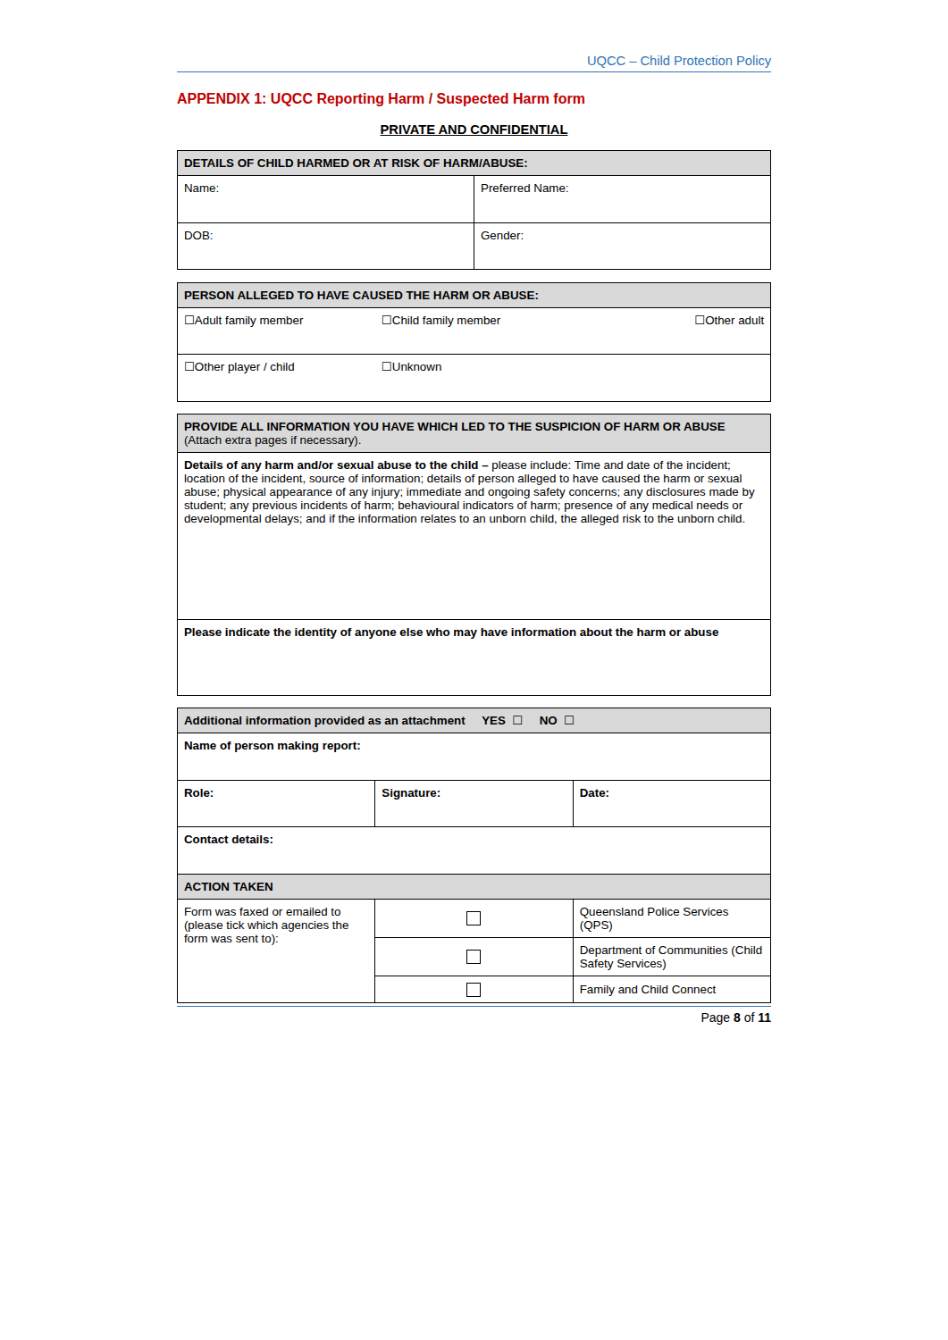UQCC – Child Protection Policy
APPENDIX 1: UQCC Reporting Harm / Suspected Harm form
PRIVATE AND CONFIDENTIAL
| DETAILS OF CHILD HARMED OR AT RISK OF HARM/ABUSE: |
| Name: | Preferred Name: |
| DOB: | Gender: |
| PERSON ALLEGED TO HAVE CAUSED THE HARM OR ABUSE: |
| ☐ Adult family member | ☐ Child family member | ☐ Other adult |
| ☐ Other player / child | ☐ Unknown | |
| PROVIDE ALL INFORMATION YOU HAVE WHICH LED TO THE SUSPICION OF HARM OR ABUSE (Attach extra pages if necessary). |
| Details of any harm and/or sexual abuse to the child – please include: Time and date of the incident; location of the incident, source of information; details of person alleged to have caused the harm or sexual abuse; physical appearance of any injury; immediate and ongoing safety concerns; any disclosures made by student; any previous incidents of harm; behavioural indicators of harm; presence of any medical needs or developmental delays; and if the information relates to an unborn child, the alleged risk to the unborn child. |
| Please indicate the identity of anyone else who may have information about the harm or abuse |
| Additional information provided as an attachment YES ☐ NO ☐ |
| Name of person making report: |
| Role: | Signature: | Date: |
| Contact details: |
| ACTION TAKEN |
| Form was faxed or emailed to (please tick which agencies the form was sent to): | | Queensland Police Services (QPS) |
| | Department of Communities (Child Safety Services) |
| | Family and Child Connect |
Page 8 of 11